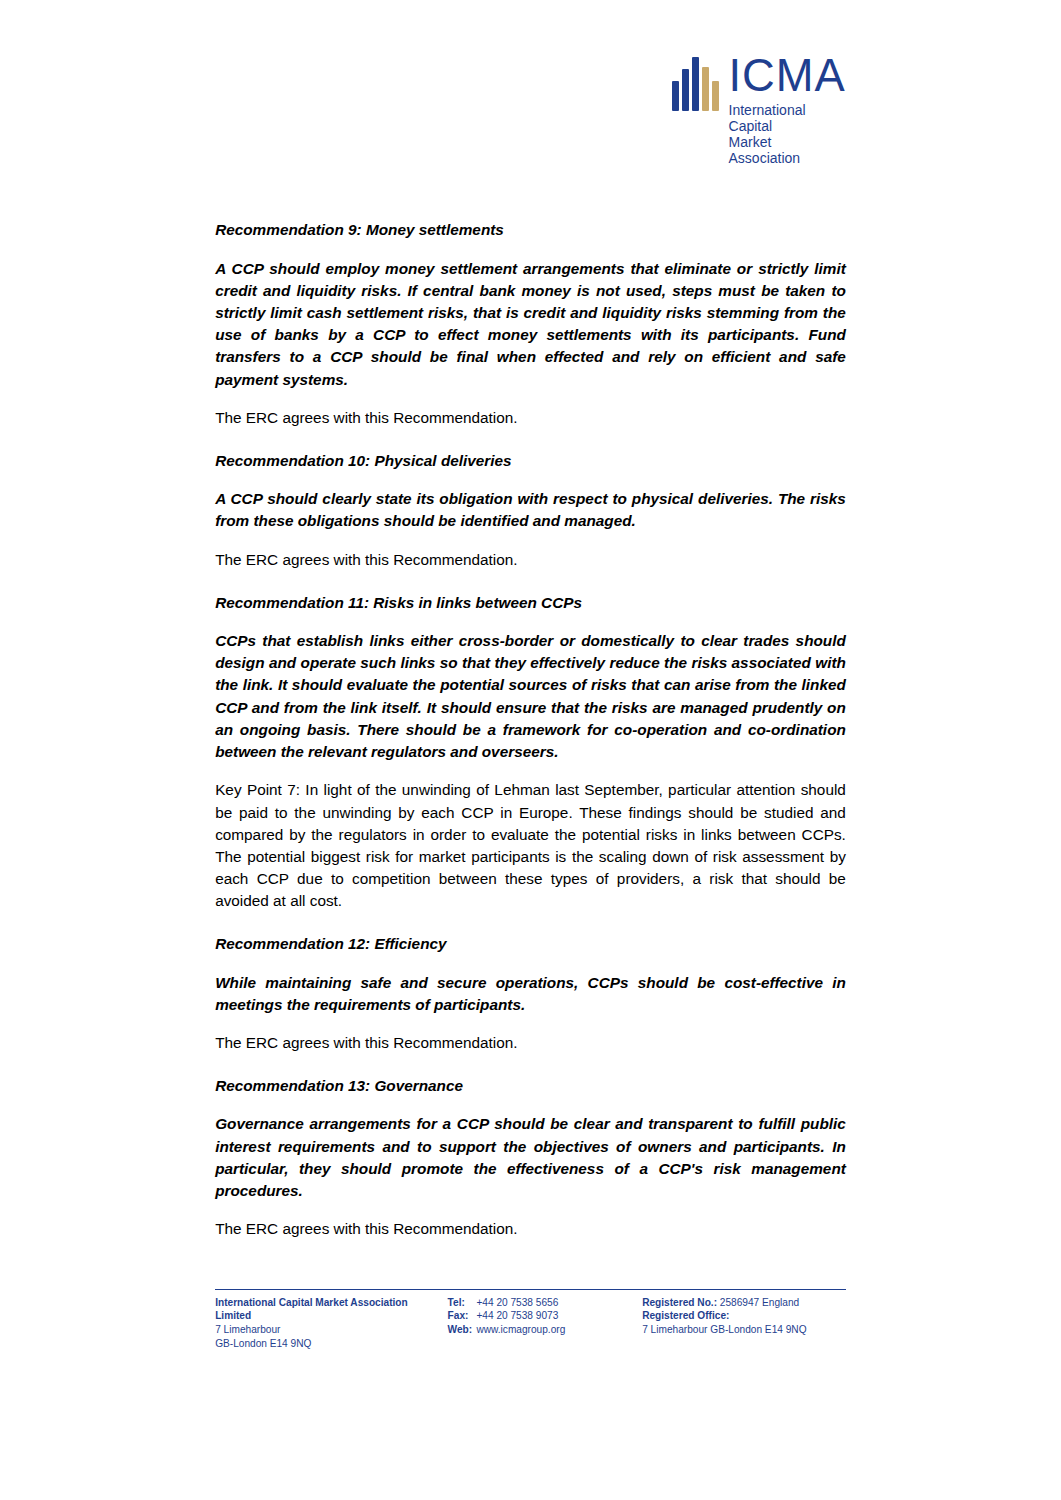ICMA International
Capital
Market
Association
Recommendation 9: Money settlements
A CCP should employ money settlement arrangements that eliminate or strictly limit credit and liquidity risks. If central bank money is not used, steps must be taken to strictly limit cash settlement risks, that is credit and liquidity risks stemming from the use of banks by a CCP to effect money settlements with its participants. Fund transfers to a CCP should be final when effected and rely on efficient and safe payment systems.
The ERC agrees with this Recommendation.
Recommendation 10: Physical deliveries
A CCP should clearly state its obligation with respect to physical deliveries. The risks from these obligations should be identified and managed.
The ERC agrees with this Recommendation.
Recommendation 11: Risks in links between CCPs
CCPs that establish links either cross-border or domestically to clear trades should design and operate such links so that they effectively reduce the risks associated with the link. It should evaluate the potential sources of risks that can arise from the linked CCP and from the link itself. It should ensure that the risks are managed prudently on an ongoing basis. There should be a framework for co-operation and co-ordination between the relevant regulators and overseers.
Key Point 7: In light of the unwinding of Lehman last September, particular attention should be paid to the unwinding by each CCP in Europe. These findings should be studied and compared by the regulators in order to evaluate the potential risks in links between CCPs. The potential biggest risk for market participants is the scaling down of risk assessment by each CCP due to competition between these types of providers, a risk that should be avoided at all cost.
Recommendation 12: Efficiency
While maintaining safe and secure operations, CCPs should be cost-effective in meetings the requirements of participants.
The ERC agrees with this Recommendation.
Recommendation 13: Governance
Governance arrangements for a CCP should be clear and transparent to fulfill public interest requirements and to support the objectives of owners and participants. In particular, they should promote the effectiveness of a CCP's risk management procedures.
The ERC agrees with this Recommendation.
International Capital Market Association Limited
7 Limeharbour
GB-London E14 9NQ
Tel: +44 20 7538 5656
Fax: +44 20 7538 9073
Web: www.icmagroup.org
Registered No.: 2586947 England
Registered Office:
7 Limeharbour GB-London E14 9NQ